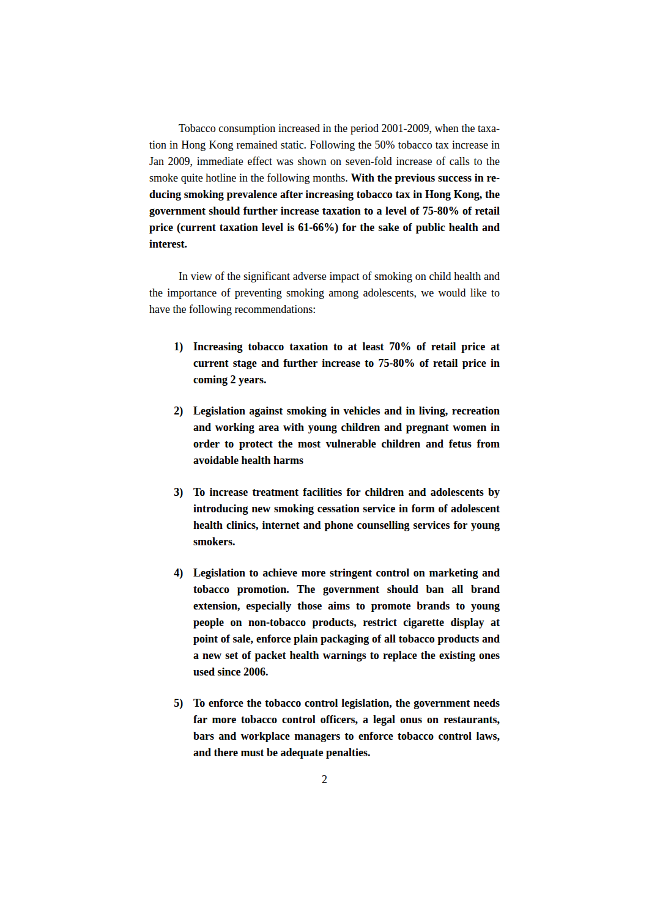Tobacco consumption increased in the period 2001-2009, when the taxation in Hong Kong remained static. Following the 50% tobacco tax increase in Jan 2009, immediate effect was shown on seven-fold increase of calls to the smoke quite hotline in the following months. With the previous success in reducing smoking prevalence after increasing tobacco tax in Hong Kong, the government should further increase taxation to a level of 75-80% of retail price (current taxation level is 61-66%) for the sake of public health and interest.
In view of the significant adverse impact of smoking on child health and the importance of preventing smoking among adolescents, we would like to have the following recommendations:
Increasing tobacco taxation to at least 70% of retail price at current stage and further increase to 75-80% of retail price in coming 2 years.
Legislation against smoking in vehicles and in living, recreation and working area with young children and pregnant women in order to protect the most vulnerable children and fetus from avoidable health harms
To increase treatment facilities for children and adolescents by introducing new smoking cessation service in form of adolescent health clinics, internet and phone counselling services for young smokers.
Legislation to achieve more stringent control on marketing and tobacco promotion. The government should ban all brand extension, especially those aims to promote brands to young people on non-tobacco products, restrict cigarette display at point of sale, enforce plain packaging of all tobacco products and a new set of packet health warnings to replace the existing ones used since 2006.
To enforce the tobacco control legislation, the government needs far more tobacco control officers, a legal onus on restaurants, bars and workplace managers to enforce tobacco control laws, and there must be adequate penalties.
2